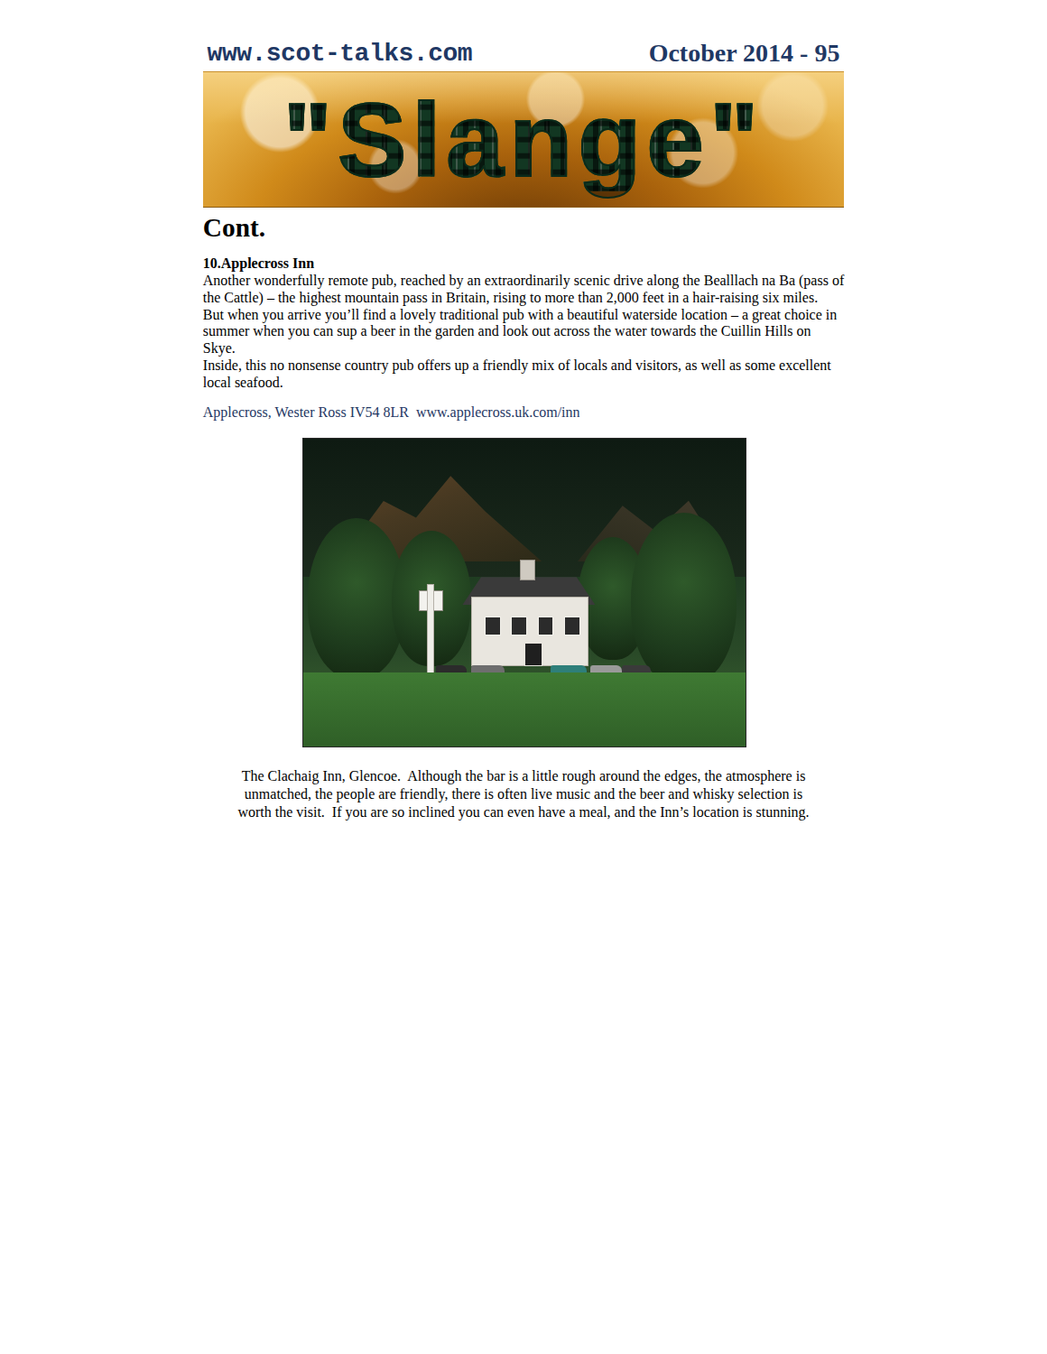www.scot-talks.com
October 2014 - 95
"Slange"
Cont.
10.Applecross Inn
Another wonderfully remote pub, reached by an extraordinarily scenic drive along the Bealllach na Ba (pass of the Cattle) – the highest mountain pass in Britain, rising to more than 2,000 feet in a hair-raising six miles.
But when you arrive you’ll find a lovely traditional pub with a beautiful waterside location – a great choice in summer when you can sup a beer in the garden and look out across the water towards the Cuillin Hills on Skye.
Inside, this no nonsense country pub offers up a friendly mix of locals and visitors, as well as some excellent local seafood.
Applecross, Wester Ross IV54 8LR www.applecross.uk.com/inn
The Clachaig Inn, Glencoe. Although the bar is a little rough around the edges, the atmosphere is unmatched, the people are friendly, there is often live music and the beer and whisky selection is worth the visit. If you are so inclined you can even have a meal, and the Inn’s location is stunning.